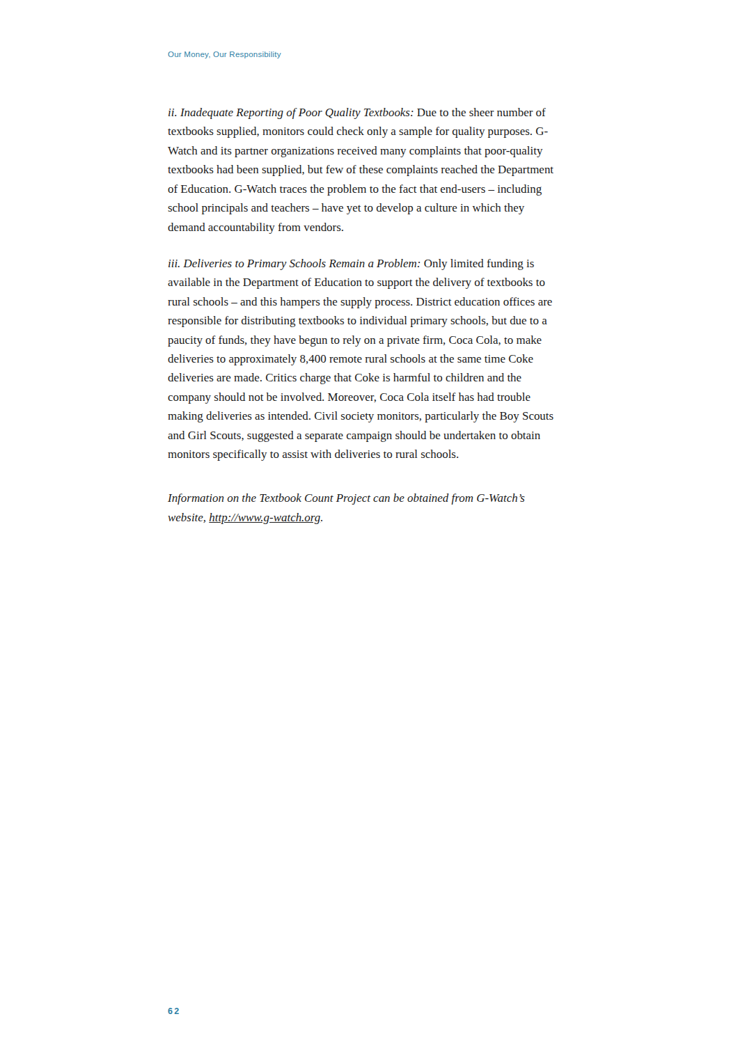Our Money, Our Responsibility
ii. Inadequate Reporting of Poor Quality Textbooks: Due to the sheer number of textbooks supplied, monitors could check only a sample for quality purposes. G-Watch and its partner organizations received many complaints that poor-quality textbooks had been supplied, but few of these complaints reached the Department of Education. G-Watch traces the problem to the fact that end-users – including school principals and teachers – have yet to develop a culture in which they demand accountability from vendors.
iii. Deliveries to Primary Schools Remain a Problem: Only limited funding is available in the Department of Education to support the delivery of textbooks to rural schools – and this hampers the supply process. District education offices are responsible for distributing textbooks to individual primary schools, but due to a paucity of funds, they have begun to rely on a private firm, Coca Cola, to make deliveries to approximately 8,400 remote rural schools at the same time Coke deliveries are made. Critics charge that Coke is harmful to children and the company should not be involved. Moreover, Coca Cola itself has had trouble making deliveries as intended. Civil society monitors, particularly the Boy Scouts and Girl Scouts, suggested a separate campaign should be undertaken to obtain monitors specifically to assist with deliveries to rural schools.
Information on the Textbook Count Project can be obtained from G-Watch’s website, http://www.g-watch.org.
62